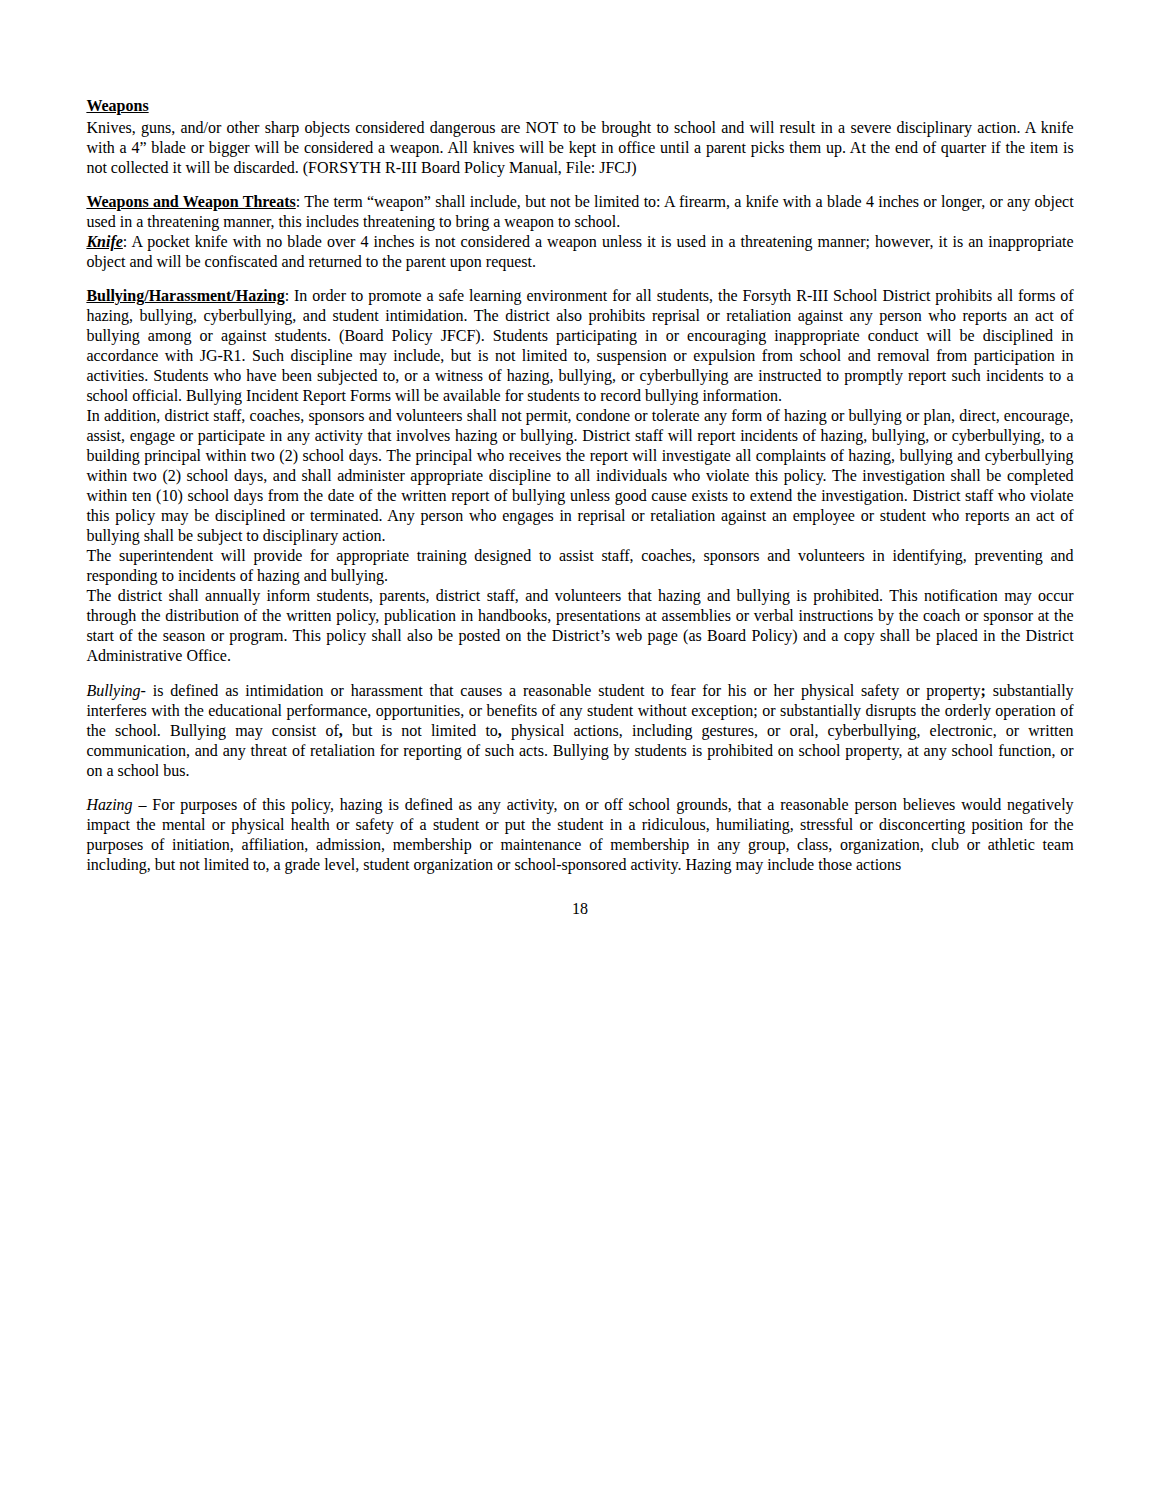Weapons
Knives, guns, and/or other sharp objects considered dangerous are NOT to be brought to school and will result in a severe disciplinary action. A knife with a 4” blade or bigger will be considered a weapon. All knives will be kept in office until a parent picks them up. At the end of quarter if the item is not collected it will be discarded. (FORSYTH R-III Board Policy Manual, File: JFCJ)
Weapons and Weapon Threats: The term “weapon” shall include, but not be limited to: A firearm, a knife with a blade 4 inches or longer, or any object used in a threatening manner, this includes threatening to bring a weapon to school.
Knife: A pocket knife with no blade over 4 inches is not considered a weapon unless it is used in a threatening manner; however, it is an inappropriate object and will be confiscated and returned to the parent upon request.
Bullying/Harassment/Hazing: In order to promote a safe learning environment for all students, the Forsyth R-III School District prohibits all forms of hazing, bullying, cyberbullying, and student intimidation. The district also prohibits reprisal or retaliation against any person who reports an act of bullying among or against students. (Board Policy JFCF). Students participating in or encouraging inappropriate conduct will be disciplined in accordance with JG-R1. Such discipline may include, but is not limited to, suspension or expulsion from school and removal from participation in activities. Students who have been subjected to, or a witness of hazing, bullying, or cyberbullying are instructed to promptly report such incidents to a school official. Bullying Incident Report Forms will be available for students to record bullying information.
In addition, district staff, coaches, sponsors and volunteers shall not permit, condone or tolerate any form of hazing or bullying or plan, direct, encourage, assist, engage or participate in any activity that involves hazing or bullying. District staff will report incidents of hazing, bullying, or cyberbullying, to a building principal within two (2) school days. The principal who receives the report will investigate all complaints of hazing, bullying and cyberbullying within two (2) school days, and shall administer appropriate discipline to all individuals who violate this policy. The investigation shall be completed within ten (10) school days from the date of the written report of bullying unless good cause exists to extend the investigation. District staff who violate this policy may be disciplined or terminated. Any person who engages in reprisal or retaliation against an employee or student who reports an act of bullying shall be subject to disciplinary action.
The superintendent will provide for appropriate training designed to assist staff, coaches, sponsors and volunteers in identifying, preventing and responding to incidents of hazing and bullying.
The district shall annually inform students, parents, district staff, and volunteers that hazing and bullying is prohibited. This notification may occur through the distribution of the written policy, publication in handbooks, presentations at assemblies or verbal instructions by the coach or sponsor at the start of the season or program. This policy shall also be posted on the District’s web page (as Board Policy) and a copy shall be placed in the District Administrative Office.
Bullying- is defined as intimidation or harassment that causes a reasonable student to fear for his or her physical safety or property; substantially interferes with the educational performance, opportunities, or benefits of any student without exception; or substantially disrupts the orderly operation of the school. Bullying may consist of, but is not limited to, physical actions, including gestures, or oral, cyberbullying, electronic, or written communication, and any threat of retaliation for reporting of such acts. Bullying by students is prohibited on school property, at any school function, or on a school bus.
Hazing – For purposes of this policy, hazing is defined as any activity, on or off school grounds, that a reasonable person believes would negatively impact the mental or physical health or safety of a student or put the student in a ridiculous, humiliating, stressful or disconcerting position for the purposes of initiation, affiliation, admission, membership or maintenance of membership in any group, class, organization, club or athletic team including, but not limited to, a grade level, student organization or school-sponsored activity. Hazing may include those actions
18